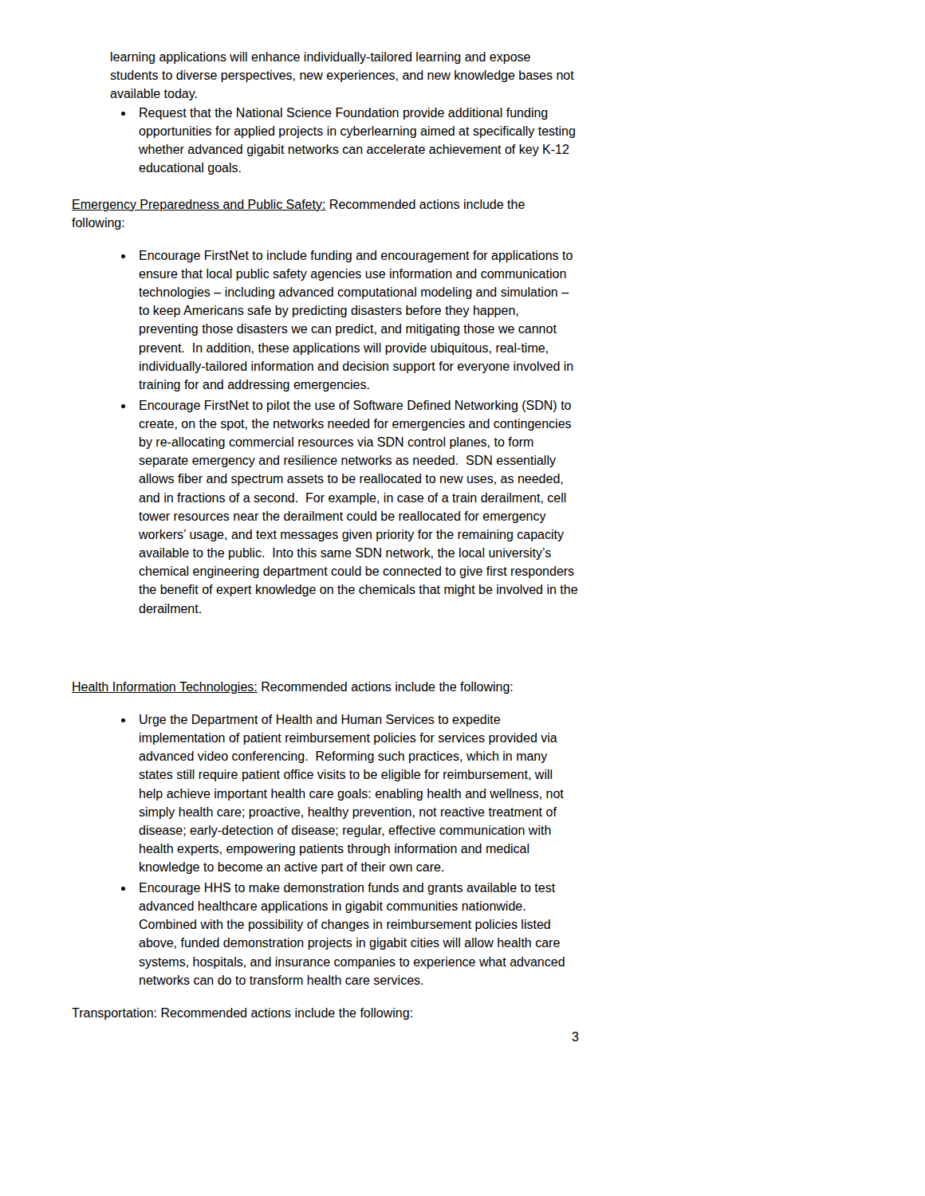learning applications will enhance individually-tailored learning and expose students to diverse perspectives, new experiences, and new knowledge bases not available today.
Request that the National Science Foundation provide additional funding opportunities for applied projects in cyberlearning aimed at specifically testing whether advanced gigabit networks can accelerate achievement of key K-12 educational goals.
Emergency Preparedness and Public Safety: Recommended actions include the following:
Encourage FirstNet to include funding and encouragement for applications to ensure that local public safety agencies use information and communication technologies – including advanced computational modeling and simulation – to keep Americans safe by predicting disasters before they happen, preventing those disasters we can predict, and mitigating those we cannot prevent. In addition, these applications will provide ubiquitous, real-time, individually-tailored information and decision support for everyone involved in training for and addressing emergencies.
Encourage FirstNet to pilot the use of Software Defined Networking (SDN) to create, on the spot, the networks needed for emergencies and contingencies by re-allocating commercial resources via SDN control planes, to form separate emergency and resilience networks as needed. SDN essentially allows fiber and spectrum assets to be reallocated to new uses, as needed, and in fractions of a second. For example, in case of a train derailment, cell tower resources near the derailment could be reallocated for emergency workers’ usage, and text messages given priority for the remaining capacity available to the public. Into this same SDN network, the local university’s chemical engineering department could be connected to give first responders the benefit of expert knowledge on the chemicals that might be involved in the derailment.
Health Information Technologies: Recommended actions include the following:
Urge the Department of Health and Human Services to expedite implementation of patient reimbursement policies for services provided via advanced video conferencing. Reforming such practices, which in many states still require patient office visits to be eligible for reimbursement, will help achieve important health care goals: enabling health and wellness, not simply health care; proactive, healthy prevention, not reactive treatment of disease; early-detection of disease; regular, effective communication with health experts, empowering patients through information and medical knowledge to become an active part of their own care.
Encourage HHS to make demonstration funds and grants available to test advanced healthcare applications in gigabit communities nationwide. Combined with the possibility of changes in reimbursement policies listed above, funded demonstration projects in gigabit cities will allow health care systems, hospitals, and insurance companies to experience what advanced networks can do to transform health care services.
Transportation: Recommended actions include the following:
3